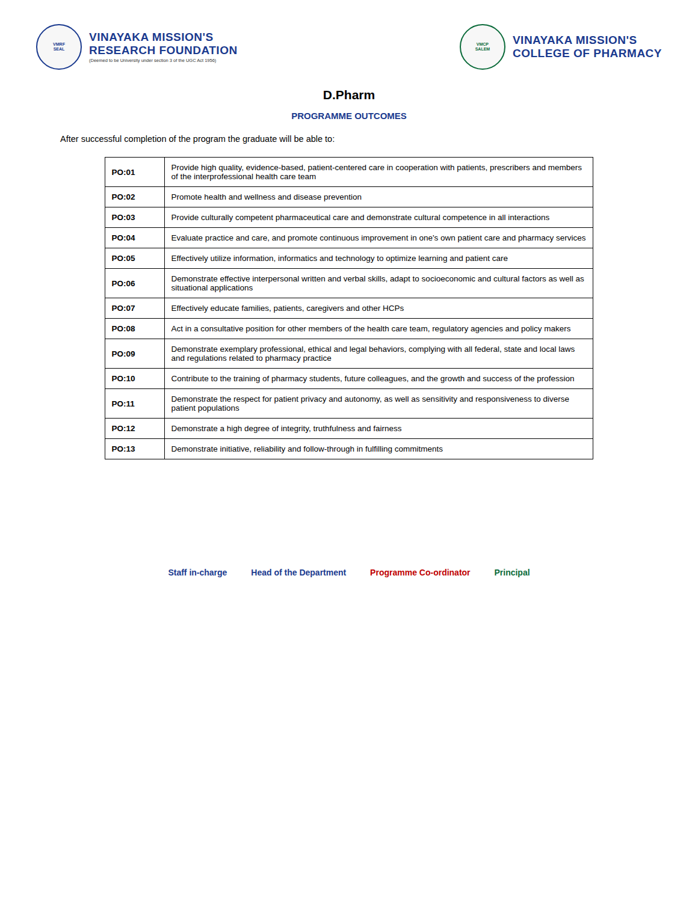VMRF
SEAL
VINAYAKA MISSION'S
RESEARCH FOUNDATION
(Deemed to be University under section 3 of the UGC Act 1956)
VMCP
SALEM
VINAYAKA MISSION'S
COLLEGE OF PHARMACY
D.Pharm
PROGRAMME OUTCOMES
After successful completion of the program the graduate will be able to:
| PO:01 | Provide high quality, evidence-based, patient-centered care in cooperation with patients, prescribers and members of the interprofessional health care team |
| PO:02 | Promote health and wellness and disease prevention |
| PO:03 | Provide culturally competent pharmaceutical care and demonstrate cultural competence in all interactions |
| PO:04 | Evaluate practice and care, and promote continuous improvement in one's own patient care and pharmacy services |
| PO:05 | Effectively utilize information, informatics and technology to optimize learning and patient care |
| PO:06 | Demonstrate effective interpersonal written and verbal skills, adapt to socioeconomic and cultural factors as well as situational applications |
| PO:07 | Effectively educate families, patients, caregivers and other HCPs |
| PO:08 | Act in a consultative position for other members of the health care team, regulatory agencies and policy makers |
| PO:09 | Demonstrate exemplary professional, ethical and legal behaviors, complying with all federal, state and local laws and regulations related to pharmacy practice |
| PO:10 | Contribute to the training of pharmacy students, future colleagues, and the growth and success of the profession |
| PO:11 | Demonstrate the respect for patient privacy and autonomy, as well as sensitivity and responsiveness to diverse patient populations |
| PO:12 | Demonstrate a high degree of integrity, truthfulness and fairness |
| PO:13 | Demonstrate initiative, reliability and follow-through in fulfilling commitments |
Staff in-charge Head of the Department Programme Co-ordinator Principal